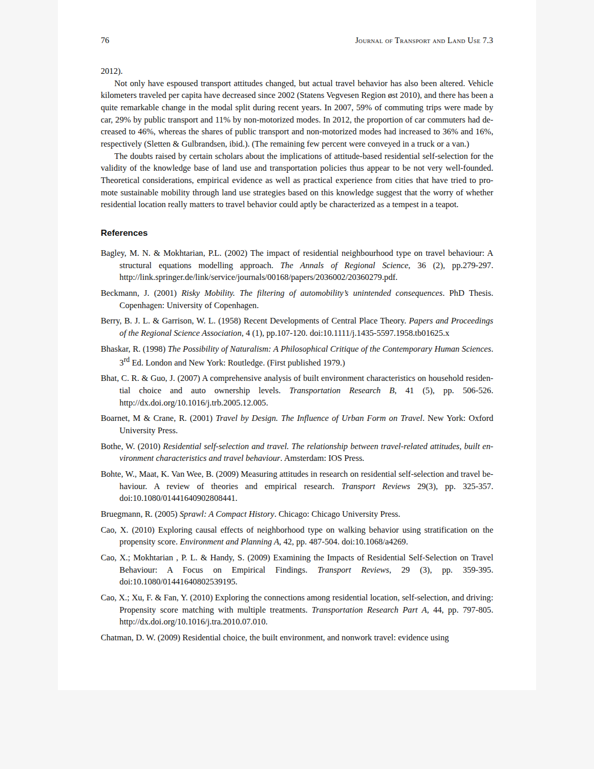76 Journal of Transport and Land Use 7.3
2012).
Not only have espoused transport attitudes changed, but actual travel behavior has also been altered. Vehicle kilometers traveled per capita have decreased since 2002 (Statens Vegvesen Region øst 2010), and there has been a quite remarkable change in the modal split during recent years. In 2007, 59% of commuting trips were made by car, 29% by public transport and 11% by non-motorized modes. In 2012, the proportion of car commuters had decreased to 46%, whereas the shares of public transport and non-motorized modes had increased to 36% and 16%, respectively (Sletten & Gulbrandsen, ibid.). (The remaining few percent were conveyed in a truck or a van.)
The doubts raised by certain scholars about the implications of attitude-based residential self-selection for the validity of the knowledge base of land use and transportation policies thus appear to be not very well-founded. Theoretical considerations, empirical evidence as well as practical experience from cities that have tried to promote sustainable mobility through land use strategies based on this knowledge suggest that the worry of whether residential location really matters to travel behavior could aptly be characterized as a tempest in a teapot.
References
Bagley, M. N. & Mokhtarian, P.L. (2002) The impact of residential neighbourhood type on travel behaviour: A structural equations modelling approach. The Annals of Regional Science, 36 (2), pp.279-297. http://link.springer.de/link/service/journals/00168/papers/2036002/20360279.pdf.
Beckmann, J. (2001) Risky Mobility. The filtering of automobility’s unintended consequences. PhD Thesis. Copenhagen: University of Copenhagen.
Berry, B. J. L. & Garrison, W. L. (1958) Recent Developments of Central Place Theory. Papers and Proceedings of the Regional Science Association, 4 (1), pp.107-120. doi:10.1111/j.1435-5597.1958.tb01625.x
Bhaskar, R. (1998) The Possibility of Naturalism: A Philosophical Critique of the Contemporary Human Sciences. 3rd Ed. London and New York: Routledge. (First published 1979.)
Bhat, C. R. & Guo, J. (2007) A comprehensive analysis of built environment characteristics on household residential choice and auto ownership levels. Transportation Research B, 41 (5), pp. 506-526. http://dx.doi.org/10.1016/j.trb.2005.12.005.
Boarnet, M & Crane, R. (2001) Travel by Design. The Influence of Urban Form on Travel. New York: Oxford University Press.
Bothe, W. (2010) Residential self-selection and travel. The relationship between travel-related attitudes, built environment characteristics and travel behaviour. Amsterdam: IOS Press.
Bohte, W., Maat, K. Van Wee, B. (2009) Measuring attitudes in research on residential self-selection and travel behaviour. A review of theories and empirical research. Transport Reviews 29(3), pp. 325-357. doi:10.1080/01441640902808441.
Bruegmann, R. (2005) Sprawl: A Compact History. Chicago: Chicago University Press.
Cao, X. (2010) Exploring causal effects of neighborhood type on walking behavior using stratification on the propensity score. Environment and Planning A, 42, pp. 487-504. doi:10.1068/a4269.
Cao, X.; Mokhtarian , P. L. & Handy, S. (2009) Examining the Impacts of Residential Self-Selection on Travel Behaviour: A Focus on Empirical Findings. Transport Reviews, 29 (3), pp. 359-395. doi:10.1080/01441640802539195.
Cao, X.; Xu, F. & Fan, Y. (2010) Exploring the connections among residential location, self-selection, and driving: Propensity score matching with multiple treatments. Transportation Research Part A, 44, pp. 797-805. http://dx.doi.org/10.1016/j.tra.2010.07.010.
Chatman, D. W. (2009) Residential choice, the built environment, and nonwork travel: evidence using